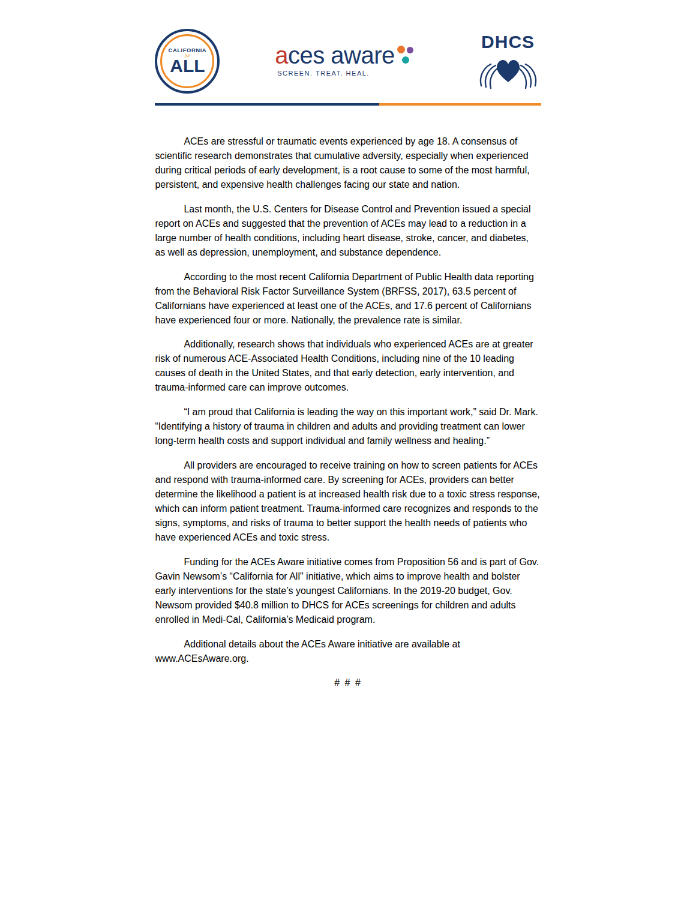CALIFORNIA for ALL
aces aware
SCREEN. TREAT. HEAL.
DHCS
ACEs are stressful or traumatic events experienced by age 18. A consensus of scientific research demonstrates that cumulative adversity, especially when experienced during critical periods of early development, is a root cause to some of the most harmful, persistent, and expensive health challenges facing our state and nation.
Last month, the U.S. Centers for Disease Control and Prevention issued a special report on ACEs and suggested that the prevention of ACEs may lead to a reduction in a large number of health conditions, including heart disease, stroke, cancer, and diabetes, as well as depression, unemployment, and substance dependence.
According to the most recent California Department of Public Health data reporting from the Behavioral Risk Factor Surveillance System (BRFSS, 2017), 63.5 percent of Californians have experienced at least one of the ACEs, and 17.6 percent of Californians have experienced four or more. Nationally, the prevalence rate is similar.
Additionally, research shows that individuals who experienced ACEs are at greater risk of numerous ACE-Associated Health Conditions, including nine of the 10 leading causes of death in the United States, and that early detection, early intervention, and trauma-informed care can improve outcomes.
“I am proud that California is leading the way on this important work,” said Dr. Mark. “Identifying a history of trauma in children and adults and providing treatment can lower long-term health costs and support individual and family wellness and healing.”
All providers are encouraged to receive training on how to screen patients for ACEs and respond with trauma-informed care. By screening for ACEs, providers can better determine the likelihood a patient is at increased health risk due to a toxic stress response, which can inform patient treatment. Trauma-informed care recognizes and responds to the signs, symptoms, and risks of trauma to better support the health needs of patients who have experienced ACEs and toxic stress.
Funding for the ACEs Aware initiative comes from Proposition 56 and is part of Gov. Gavin Newsom’s “California for All" initiative, which aims to improve health and bolster early interventions for the state’s youngest Californians. In the 2019-20 budget, Gov. Newsom provided $40.8 million to DHCS for ACEs screenings for children and adults enrolled in Medi-Cal, California’s Medicaid program.
Additional details about the ACEs Aware initiative are available at www.ACEsAware.org.
# # #